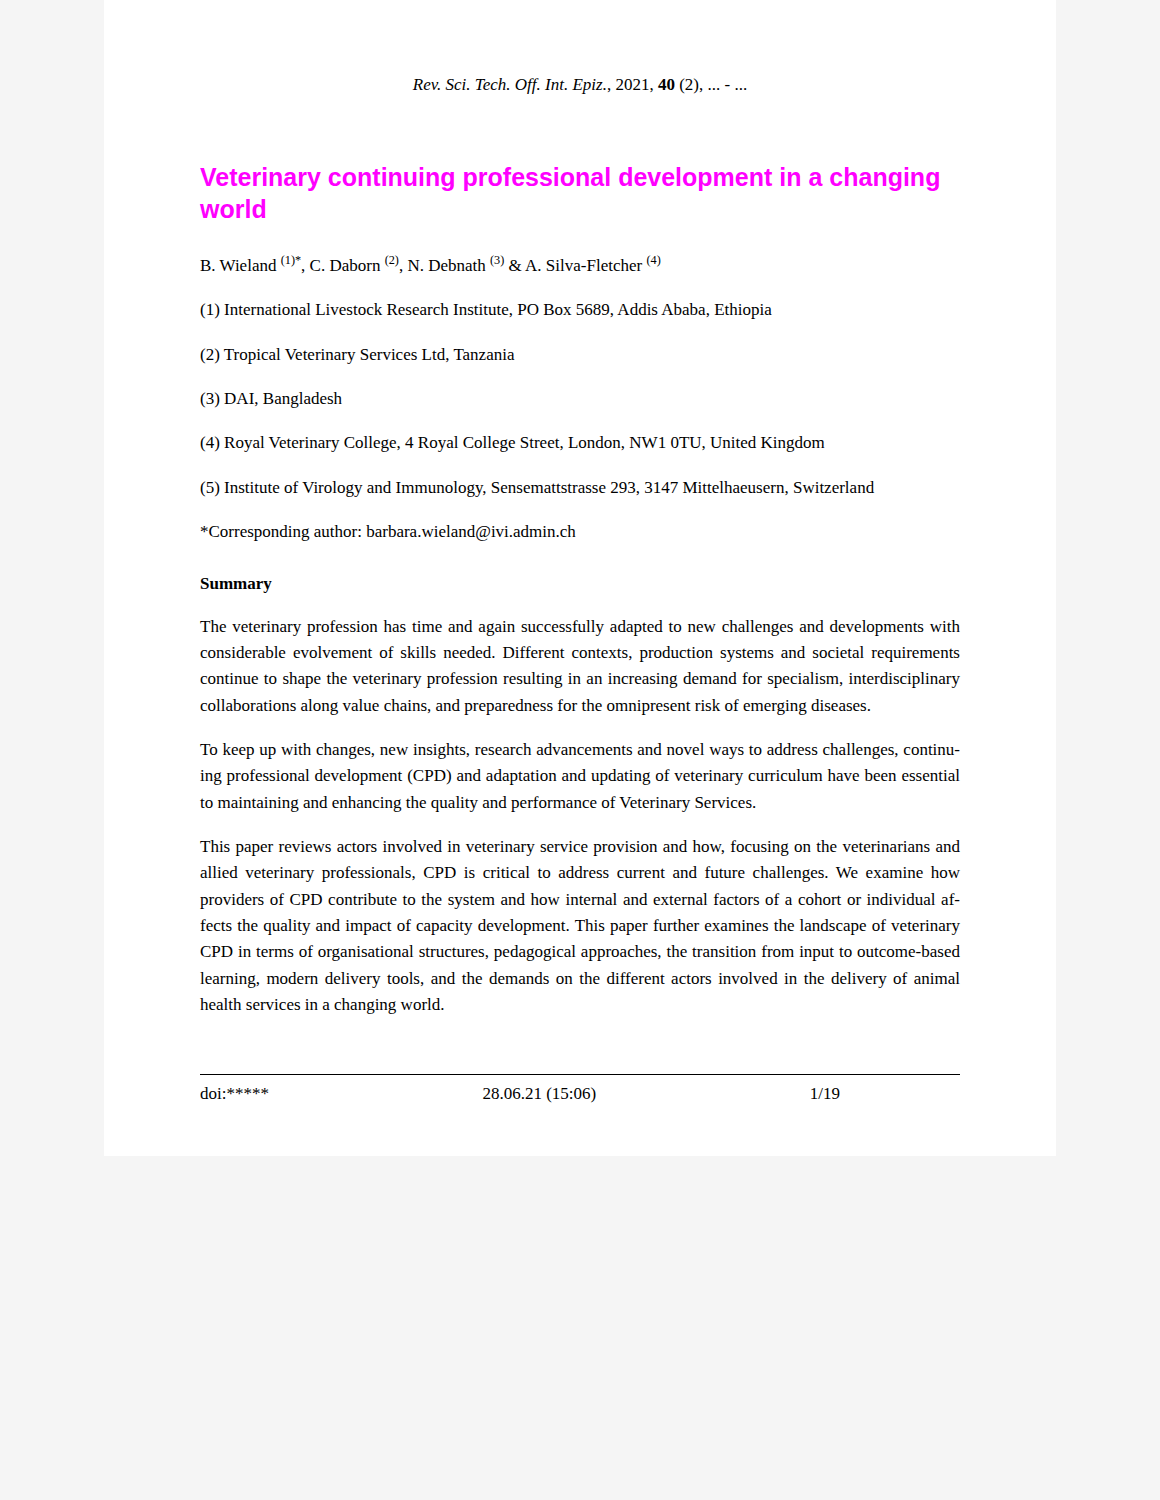Rev. Sci. Tech. Off. Int. Epiz., 2021, 40 (2), ... - ...
Veterinary continuing professional development in a changing world
B. Wieland (1)*, C. Daborn (2), N. Debnath (3) & A. Silva-Fletcher (4)
(1) International Livestock Research Institute, PO Box 5689, Addis Ababa, Ethiopia
(2) Tropical Veterinary Services Ltd, Tanzania
(3) DAI, Bangladesh
(4) Royal Veterinary College, 4 Royal College Street, London, NW1 0TU, United Kingdom
(5) Institute of Virology and Immunology, Sensemattstrasse 293, 3147 Mittelhaeusern, Switzerland
*Corresponding author: barbara.wieland@ivi.admin.ch
Summary
The veterinary profession has time and again successfully adapted to new challenges and developments with considerable evolvement of skills needed. Different contexts, production systems and societal requirements continue to shape the veterinary profession resulting in an increasing demand for specialism, interdisciplinary collaborations along value chains, and preparedness for the omnipresent risk of emerging diseases.
To keep up with changes, new insights, research advancements and novel ways to address challenges, continuing professional development (CPD) and adaptation and updating of veterinary curriculum have been essential to maintaining and enhancing the quality and performance of Veterinary Services.
This paper reviews actors involved in veterinary service provision and how, focusing on the veterinarians and allied veterinary professionals, CPD is critical to address current and future challenges. We examine how providers of CPD contribute to the system and how internal and external factors of a cohort or individual affects the quality and impact of capacity development. This paper further examines the landscape of veterinary CPD in terms of organisational structures, pedagogical approaches, the transition from input to outcome-based learning, modern delivery tools, and the demands on the different actors involved in the delivery of animal health services in a changing world.
doi:***** 28.06.21 (15:06) 1/19